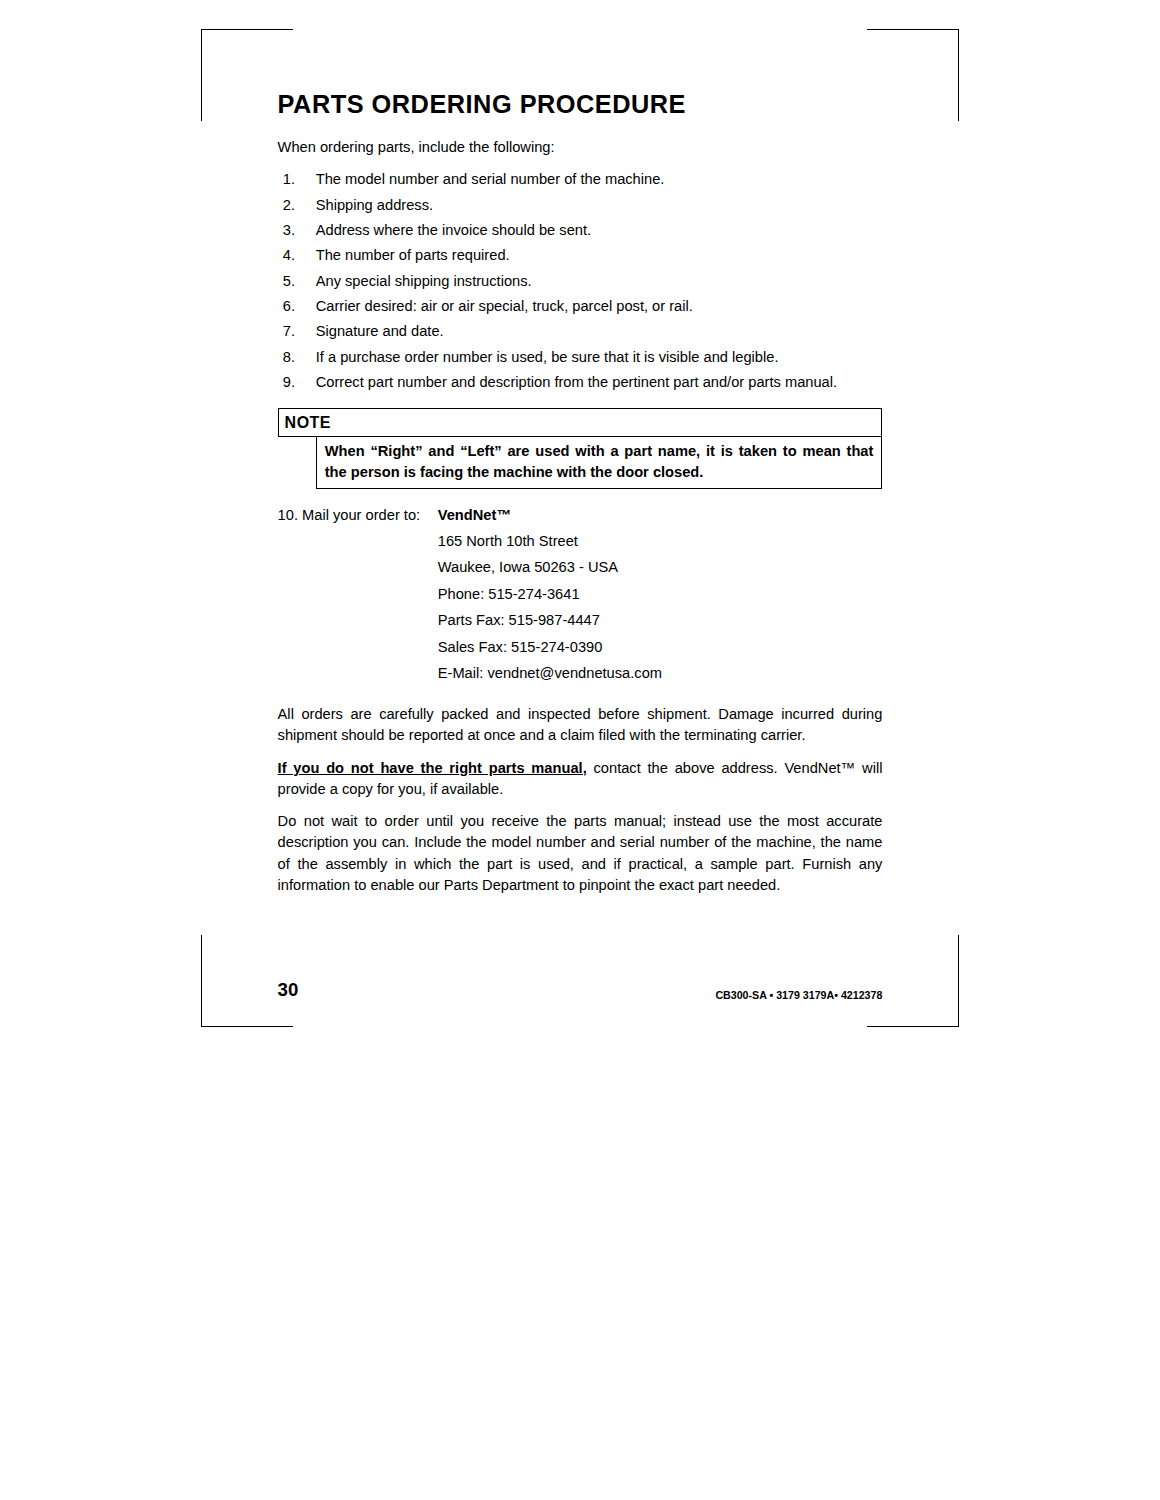PARTS ORDERING PROCEDURE
When ordering parts, include the following:
The model number and serial number of the machine.
Shipping address.
Address where the invoice should be sent.
The number of parts required.
Any special shipping instructions.
Carrier desired: air or air special, truck, parcel post, or rail.
Signature and date.
If a purchase order number is used, be sure that it is visible and legible.
Correct part number and description from the pertinent part and/or parts manual.
NOTE
When “Right” and “Left” are used with a part name, it is taken to mean that the person is facing the machine with the door closed.
10. Mail your order to:
VendNet™
165 North 10th Street
Waukee, Iowa 50263 - USA
Phone: 515-274-3641
Parts Fax: 515-987-4447
Sales Fax: 515-274-0390
E-Mail: vendnet@vendnetusa.com
All orders are carefully packed and inspected before shipment. Damage incurred during shipment should be reported at once and a claim filed with the terminating carrier.
If you do not have the right parts manual, contact the above address. VendNet™ will provide a copy for you, if available.
Do not wait to order until you receive the parts manual; instead use the most accurate description you can. Include the model number and serial number of the machine, the name of the assembly in which the part is used, and if practical, a sample part. Furnish any information to enable our Parts Department to pinpoint the exact part needed.
30
CB300-SA • 3179 3179A• 4212378